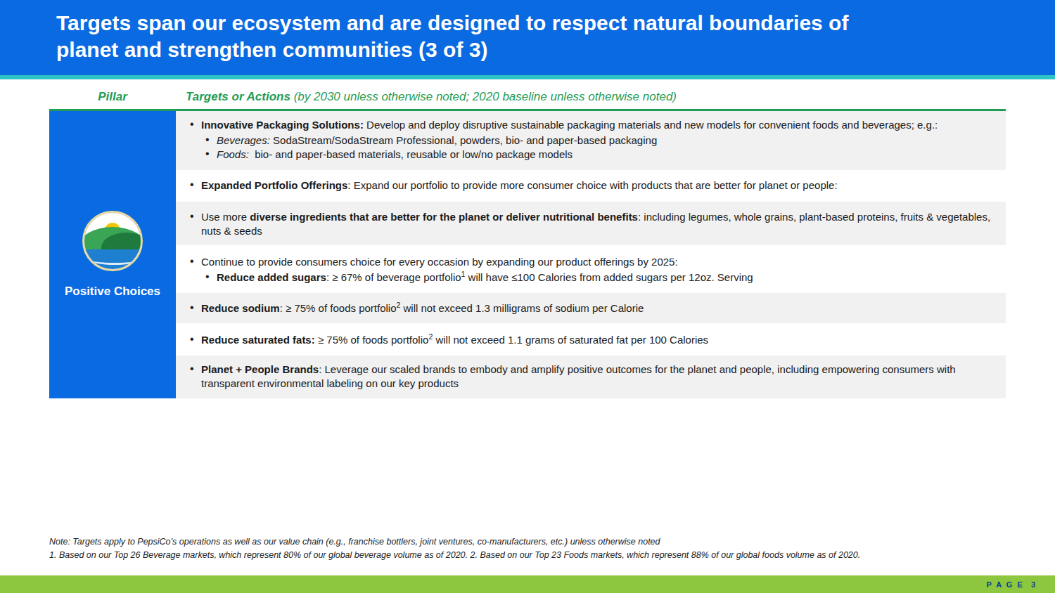Targets span our ecosystem and are designed to respect natural boundaries of planet and strengthen communities (3 of 3)
Pillar
Targets or Actions (by 2030 unless otherwise noted; 2020 baseline unless otherwise noted)
Positive Choices
Innovative Packaging Solutions: Develop and deploy disruptive sustainable packaging materials and new models for convenient foods and beverages; e.g.:
Beverages: SodaStream/SodaStream Professional, powders, bio- and paper-based packaging
Foods: bio- and paper-based materials, reusable or low/no package models
Expanded Portfolio Offerings: Expand our portfolio to provide more consumer choice with products that are better for planet or people:
Use more diverse ingredients that are better for the planet or deliver nutritional benefits: including legumes, whole grains, plant-based proteins, fruits & vegetables, nuts & seeds
Continue to provide consumers choice for every occasion by expanding our product offerings by 2025:
Reduce added sugars: ≥ 67% of beverage portfolio1 will have ≤100 Calories from added sugars per 12oz. Serving
Reduce sodium: ≥ 75% of foods portfolio2 will not exceed 1.3 milligrams of sodium per Calorie
Reduce saturated fats: ≥ 75% of foods portfolio2 will not exceed 1.1 grams of saturated fat per 100 Calories
Planet + People Brands: Leverage our scaled brands to embody and amplify positive outcomes for the planet and people, including empowering consumers with transparent environmental labeling on our key products
Note: Targets apply to PepsiCo’s operations as well as our value chain (e.g., franchise bottlers, joint ventures, co-manufacturers, etc.) unless otherwise noted
1. Based on our Top 26 Beverage markets, which represent 80% of our global beverage volume as of 2020. 2. Based on our Top 23 Foods markets, which represent 88% of our global foods volume as of 2020.
P A G E 3